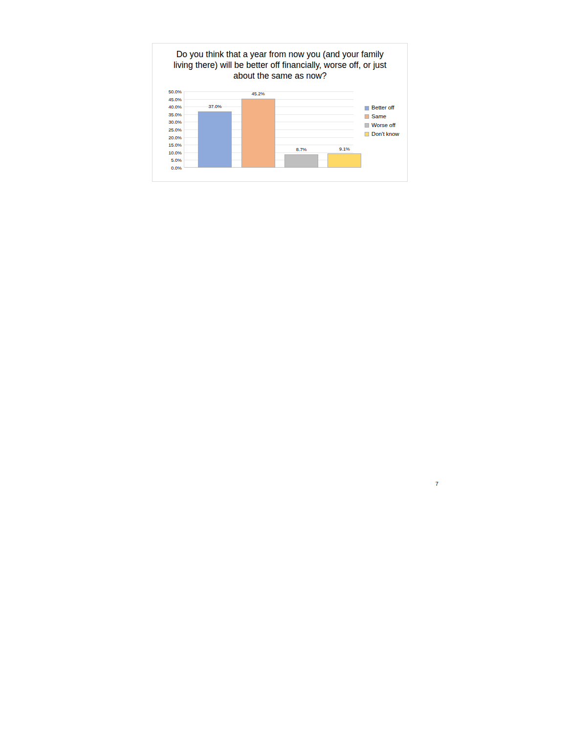Do you think that a year from now you (and your family living there) will be better off financially, worse off, or just about the same as now?
50.0% 45.0% 40.0% 35.0% 30.0% 25.0% 20.0% 15.0% 10.0% 5.0% 0.0%
37.0%
45.2%
8.7%
9.1%
Better off
Same
Worse off
Don't know
7